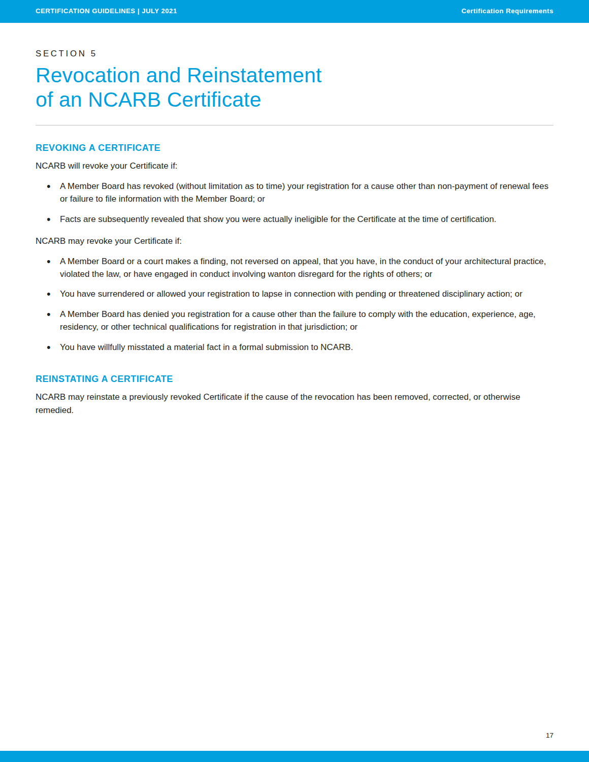Certification Guidelines | July 2021
Certification Requirements
SECTION 5
Revocation and Reinstatement
of an NCARB Certificate
Revoking a Certificate
NCARB will revoke your Certificate if:
A Member Board has revoked (without limitation as to time) your registration for a cause other than non-payment of renewal fees or failure to file information with the Member Board; or
Facts are subsequently revealed that show you were actually ineligible for the Certificate at the time of certification.
NCARB may revoke your Certificate if:
A Member Board or a court makes a finding, not reversed on appeal, that you have, in the conduct of your architectural practice, violated the law, or have engaged in conduct involving wanton disregard for the rights of others; or
You have surrendered or allowed your registration to lapse in connection with pending or threatened disciplinary action; or
A Member Board has denied you registration for a cause other than the failure to comply with the education, experience, age, residency, or other technical qualifications for registration in that jurisdiction; or
You have willfully misstated a material fact in a formal submission to NCARB.
Reinstating a Certificate
NCARB may reinstate a previously revoked Certificate if the cause of the revocation has been removed, corrected, or otherwise remedied.
17